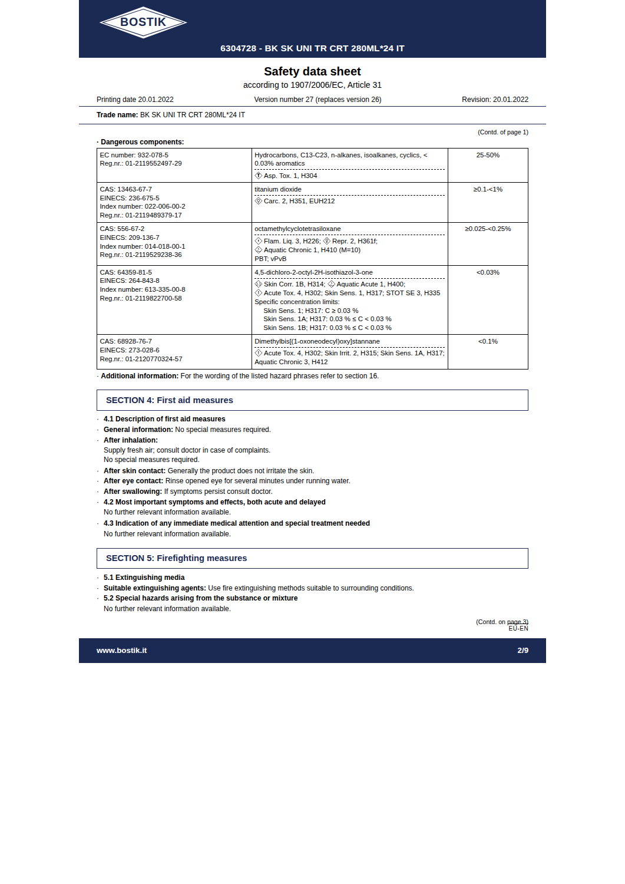BOSTIK
6304728 - BK SK UNI TR CRT 280ML*24 IT
Safety data sheet
according to 1907/2006/EC, Article 31
Printing date 20.01.2022
Version number 27 (replaces version 26)
Revision: 20.01.2022
Trade name: BK SK UNI TR CRT 280ML*24 IT
(Contd. of page 1)
Dangerous components:
| EC number: 932-078-5 Reg.nr.: 01-2119552497-29 | Hydrocarbons, C13-C23, n-alkanes, isoalkanes, cyclics, < 0.03% aromatics Asp. Tox. 1, H304 | 25-50% |
| CAS: 13463-67-7 EINECS: 236-675-5 Index number: 022-006-00-2 Reg.nr.: 01-2119489379-17 | titanium dioxide Carc. 2, H351, EUH212 | ≥0.1-<1% |
| CAS: 556-67-2 EINECS: 209-136-7 Index number: 014-018-00-1 Reg.nr.: 01-2119529238-36 | octamethylcyclotetrasiloxane Flam. Liq. 3, H226; Repr. 2, H361f; Aquatic Chronic 1, H410 (M=10) PBT; vPvB | ≥0.025-<0.25% |
| CAS: 64359-81-5 EINECS: 264-843-8 Index number: 613-335-00-8 Reg.nr.: 01-2119822700-58 | 4,5-dichloro-2-octyl-2H-isothiazol-3-one Skin Corr. 1B, H314; Aquatic Acute 1, H400; ! Acute Tox. 4, H302; Skin Sens. 1, H317; STOT SE 3, H335 Specific concentration limits: Skin Sens. 1; H317: C ≥ 0.03 % Skin Sens. 1A; H317: 0.03 % ≤ C < 0.03 % Skin Sens. 1B; H317: 0.03 % ≤ C < 0.03 % | <0.03% |
| CAS: 68928-76-7 EINECS: 273-028-6 Reg.nr.: 01-2120770324-57 | Dimethylbis[(1-oxoneodecyl)oxy]stannane ! Acute Tox. 4, H302; Skin Irrit. 2, H315; Skin Sens. 1A, H317; Aquatic Chronic 3, H412 | <0.1% |
Additional information: For the wording of the listed hazard phrases refer to section 16.
SECTION 4: First aid measures
4.1 Description of first aid measures
General information: No special measures required.
After inhalation:
Supply fresh air; consult doctor in case of complaints.
No special measures required.
After skin contact: Generally the product does not irritate the skin.
After eye contact: Rinse opened eye for several minutes under running water.
After swallowing: If symptoms persist consult doctor.
4.2 Most important symptoms and effects, both acute and delayed
No further relevant information available.
4.3 Indication of any immediate medical attention and special treatment needed
No further relevant information available.
SECTION 5: Firefighting measures
5.1 Extinguishing media
Suitable extinguishing agents: Use fire extinguishing methods suitable to surrounding conditions.
5.2 Special hazards arising from the substance or mixture
No further relevant information available.
(Contd. on page 3)
EU-EN
www.bostik.it
2/9